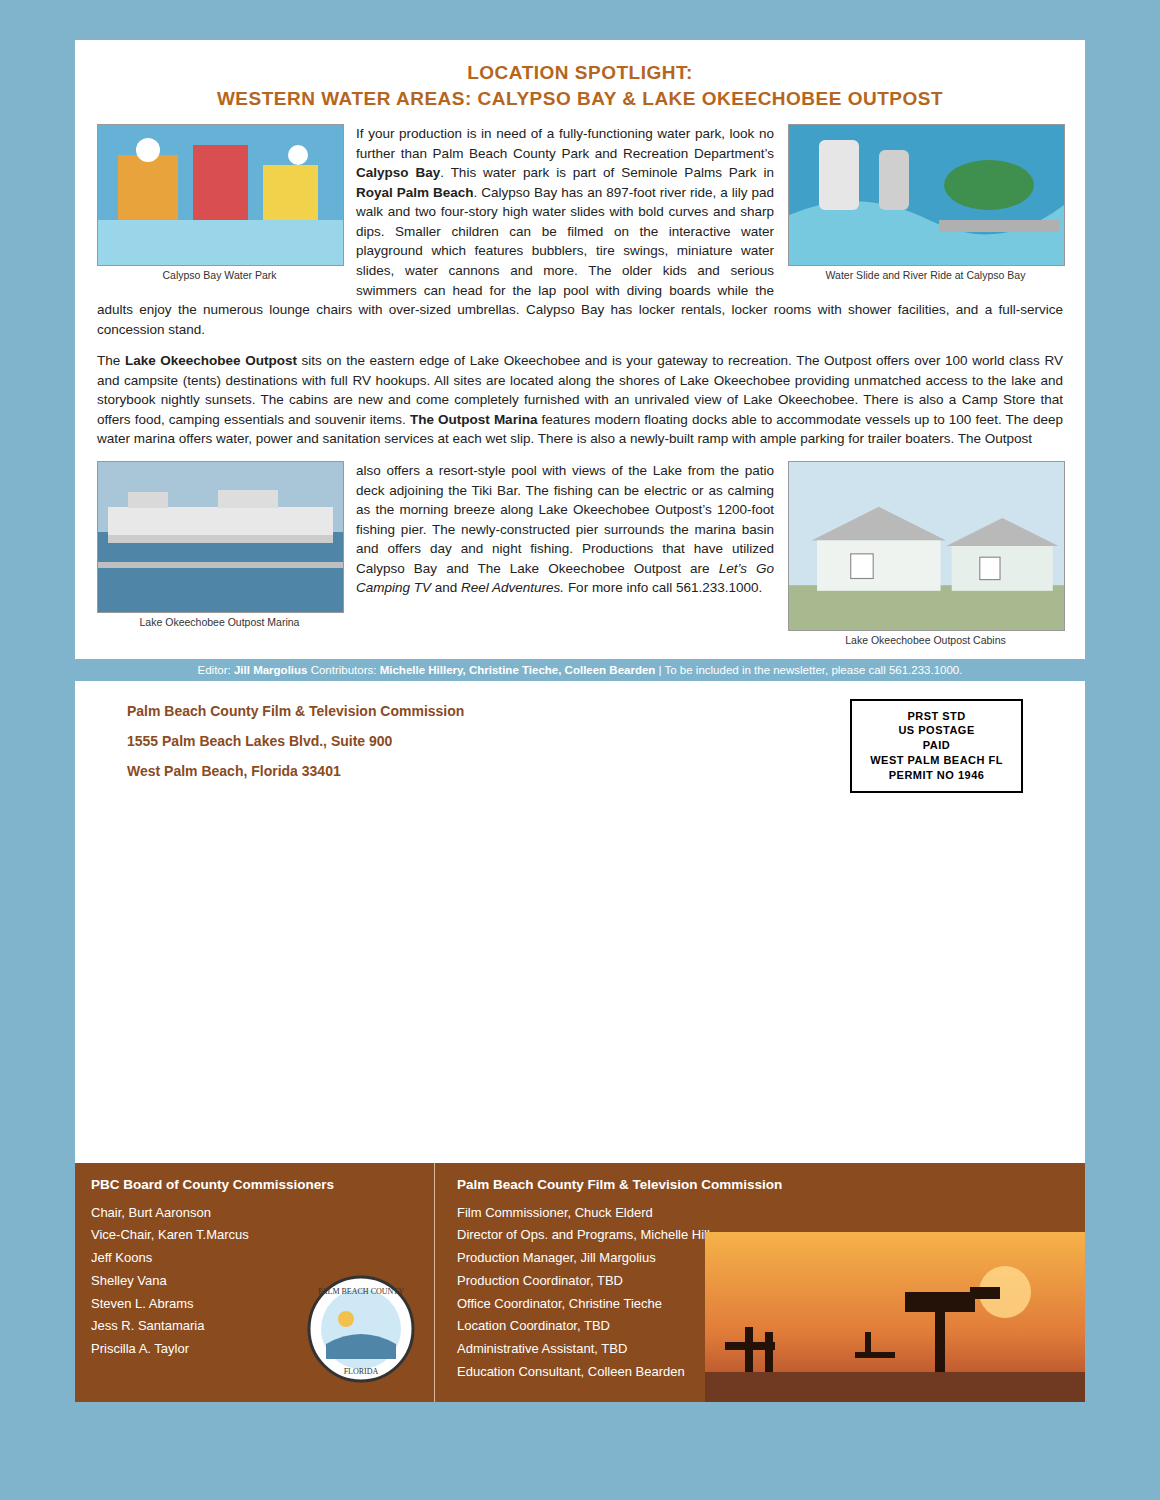Location Spotlight: Western Water Areas: Calypso Bay & Lake Okeechobee Outpost
Calypso Bay Water Park
Water Slide and River Ride at Calypso Bay
If your production is in need of a fully-functioning water park, look no further than Palm Beach County Park and Recreation Department’s Calypso Bay. This water park is part of Seminole Palms Park in Royal Palm Beach. Calypso Bay has an 897-foot river ride, a lily pad walk and two four-story high water slides with bold curves and sharp dips. Smaller children can be filmed on the interactive water playground which features bubblers, tire swings, miniature water slides, water cannons and more. The older kids and serious swimmers can head for the lap pool with diving boards while the adults enjoy the numerous lounge chairs with over-sized umbrellas. Calypso Bay has locker rentals, locker rooms with shower facilities, and a full-service concession stand.
The Lake Okeechobee Outpost sits on the eastern edge of Lake Okeechobee and is your gateway to recreation. The Outpost offers over 100 world class RV and campsite (tents) destinations with full RV hookups. All sites are located along the shores of Lake Okeechobee providing unmatched access to the lake and storybook nightly sunsets. The cabins are new and come completely furnished with an unrivaled view of Lake Okeechobee. There is also a Camp Store that offers food, camping essentials and souvenir items. The Outpost Marina features modern floating docks able to accommodate vessels up to 100 feet. The deep water marina offers water, power and sanitation services at each wet slip. There is also a newly-built ramp with ample parking for trailer boaters. The Outpost
Lake Okeechobee Outpost Marina
Lake Okeechobee Outpost Cabins
also offers a resort-style pool with views of the Lake from the patio deck adjoining the Tiki Bar. The fishing can be electric or as calming as the morning breeze along Lake Okeechobee Outpost’s 1200-foot fishing pier. The newly-constructed pier surrounds the marina basin and offers day and night fishing. Productions that have utilized Calypso Bay and The Lake Okeechobee Outpost are Let’s Go Camping TV and Reel Adventures. For more info call 561.233.1000.
Editor: Jill Margolius Contributors: Michelle Hillery, Christine Tieche, Colleen Bearden | To be included in the newsletter, please call 561.233.1000.
Palm Beach County Film & Television Commission
1555 Palm Beach Lakes Blvd., Suite 900
West Palm Beach, Florida 33401
PRST STD
US POSTAGE
PAID
WEST PALM BEACH FL
PERMIT NO 1946
PBC Board of County Commissioners
Chair, Burt Aaronson
Vice-Chair, Karen T.Marcus
Jeff Koons
Shelley Vana
Steven L. Abrams
Jess R. Santamaria
Priscilla A. Taylor
Palm Beach County Film & Television Commission
Film Commissioner, Chuck Elderd
Director of Ops. and Programs, Michelle Hillery
Production Manager, Jill Margolius
Production Coordinator, TBD
Office Coordinator, Christine Tieche
Location Coordinator, TBD
Administrative Assistant, TBD
Education Consultant, Colleen Bearden